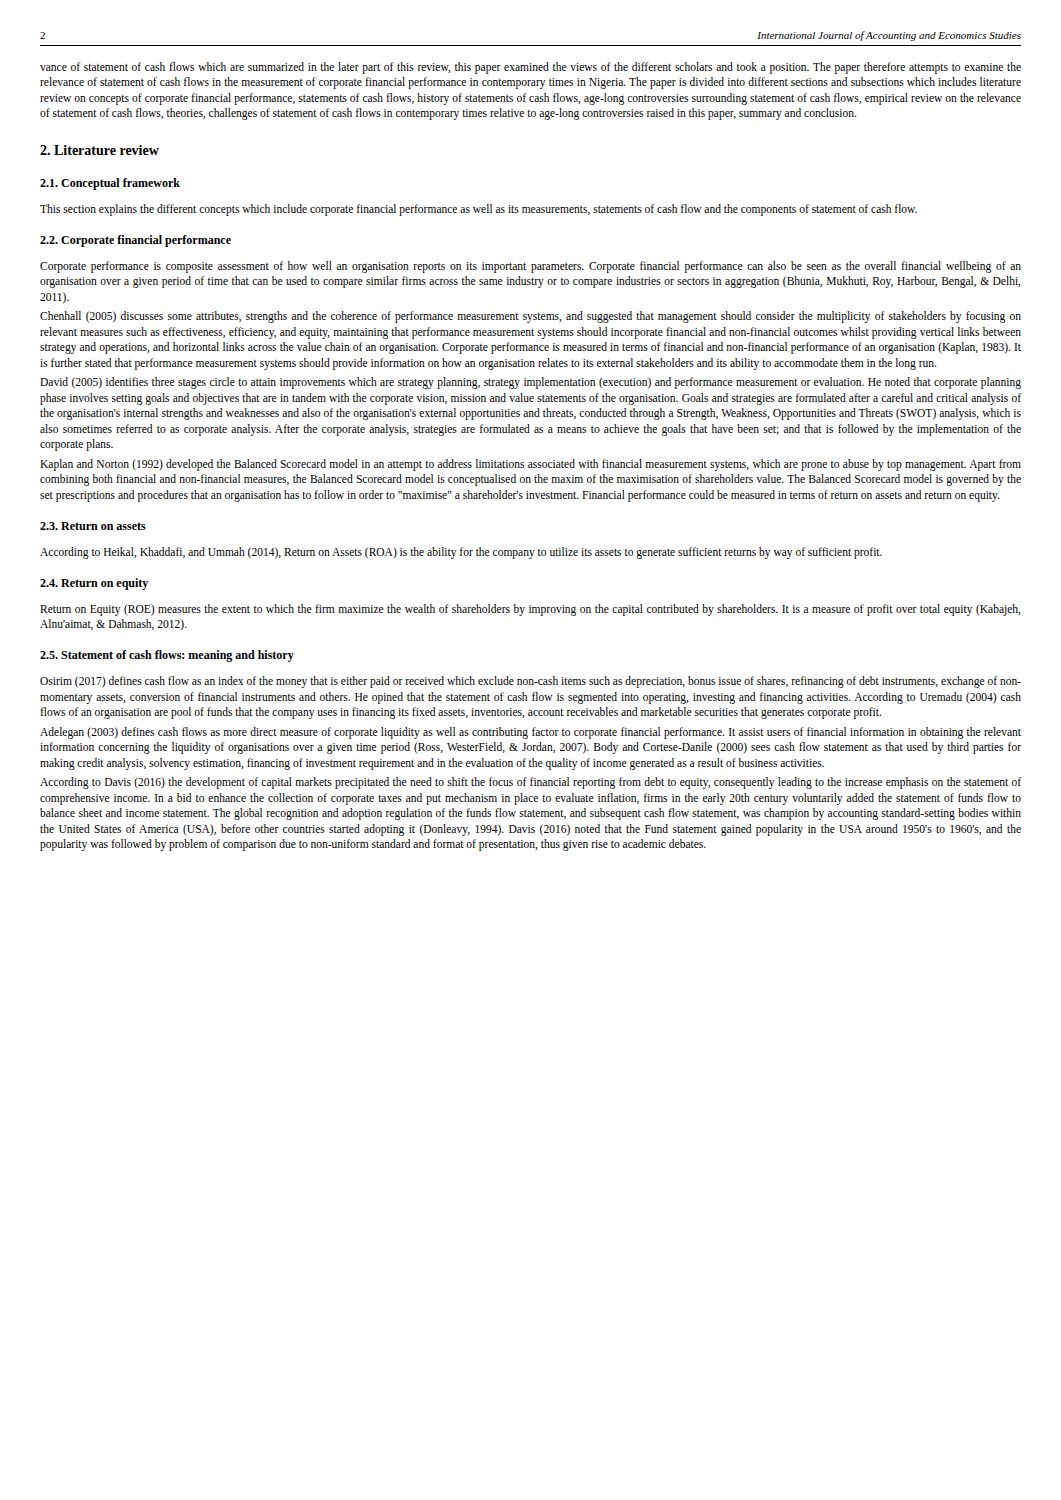2 International Journal of Accounting and Economics Studies
vance of statement of cash flows which are summarized in the later part of this review, this paper examined the views of the different scholars and took a position. The paper therefore attempts to examine the relevance of statement of cash flows in the measurement of corporate financial performance in contemporary times in Nigeria. The paper is divided into different sections and subsections which includes literature review on concepts of corporate financial performance, statements of cash flows, history of statements of cash flows, age-long controversies surrounding statement of cash flows, empirical review on the relevance of statement of cash flows, theories, challenges of statement of cash flows in contemporary times relative to age-long controversies raised in this paper, summary and conclusion.
2. Literature review
2.1. Conceptual framework
This section explains the different concepts which include corporate financial performance as well as its measurements, statements of cash flow and the components of statement of cash flow.
2.2. Corporate financial performance
Corporate performance is composite assessment of how well an organisation reports on its important parameters. Corporate financial performance can also be seen as the overall financial wellbeing of an organisation over a given period of time that can be used to compare similar firms across the same industry or to compare industries or sectors in aggregation (Bhunia, Mukhuti, Roy, Harbour, Bengal, & Delhi, 2011).
Chenhall (2005) discusses some attributes, strengths and the coherence of performance measurement systems, and suggested that management should consider the multiplicity of stakeholders by focusing on relevant measures such as effectiveness, efficiency, and equity, maintaining that performance measurement systems should incorporate financial and non-financial outcomes whilst providing vertical links between strategy and operations, and horizontal links across the value chain of an organisation. Corporate performance is measured in terms of financial and non-financial performance of an organisation (Kaplan, 1983). It is further stated that performance measurement systems should provide information on how an organisation relates to its external stakeholders and its ability to accommodate them in the long run.
David (2005) identifies three stages circle to attain improvements which are strategy planning, strategy implementation (execution) and performance measurement or evaluation. He noted that corporate planning phase involves setting goals and objectives that are in tandem with the corporate vision, mission and value statements of the organisation. Goals and strategies are formulated after a careful and critical analysis of the organisation's internal strengths and weaknesses and also of the organisation's external opportunities and threats, conducted through a Strength, Weakness, Opportunities and Threats (SWOT) analysis, which is also sometimes referred to as corporate analysis. After the corporate analysis, strategies are formulated as a means to achieve the goals that have been set; and that is followed by the implementation of the corporate plans.
Kaplan and Norton (1992) developed the Balanced Scorecard model in an attempt to address limitations associated with financial measurement systems, which are prone to abuse by top management. Apart from combining both financial and non-financial measures, the Balanced Scorecard model is conceptualised on the maxim of the maximisation of shareholders value. The Balanced Scorecard model is governed by the set prescriptions and procedures that an organisation has to follow in order to "maximise" a shareholder's investment. Financial performance could be measured in terms of return on assets and return on equity.
2.3. Return on assets
According to Heikal, Khaddafi, and Ummah (2014), Return on Assets (ROA) is the ability for the company to utilize its assets to generate sufficient returns by way of sufficient profit.
2.4. Return on equity
Return on Equity (ROE) measures the extent to which the firm maximize the wealth of shareholders by improving on the capital contributed by shareholders. It is a measure of profit over total equity (Kabajeh, Alnu'aimat, & Dahmash, 2012).
2.5. Statement of cash flows: meaning and history
Osirim (2017) defines cash flow as an index of the money that is either paid or received which exclude non-cash items such as depreciation, bonus issue of shares, refinancing of debt instruments, exchange of non-momentary assets, conversion of financial instruments and others. He opined that the statement of cash flow is segmented into operating, investing and financing activities. According to Uremadu (2004) cash flows of an organisation are pool of funds that the company uses in financing its fixed assets, inventories, account receivables and marketable securities that generates corporate profit.
Adelegan (2003) defines cash flows as more direct measure of corporate liquidity as well as contributing factor to corporate financial performance. It assist users of financial information in obtaining the relevant information concerning the liquidity of organisations over a given time period (Ross, WesterField, & Jordan, 2007). Body and Cortese-Danile (2000) sees cash flow statement as that used by third parties for making credit analysis, solvency estimation, financing of investment requirement and in the evaluation of the quality of income generated as a result of business activities.
According to Davis (2016) the development of capital markets precipitated the need to shift the focus of financial reporting from debt to equity, consequently leading to the increase emphasis on the statement of comprehensive income. In a bid to enhance the collection of corporate taxes and put mechanism in place to evaluate inflation, firms in the early 20th century voluntarily added the statement of funds flow to balance sheet and income statement. The global recognition and adoption regulation of the funds flow statement, and subsequent cash flow statement, was champion by accounting standard-setting bodies within the United States of America (USA), before other countries started adopting it (Donleavy, 1994). Davis (2016) noted that the Fund statement gained popularity in the USA around 1950's to 1960's, and the popularity was followed by problem of comparison due to non-uniform standard and format of presentation, thus given rise to academic debates.